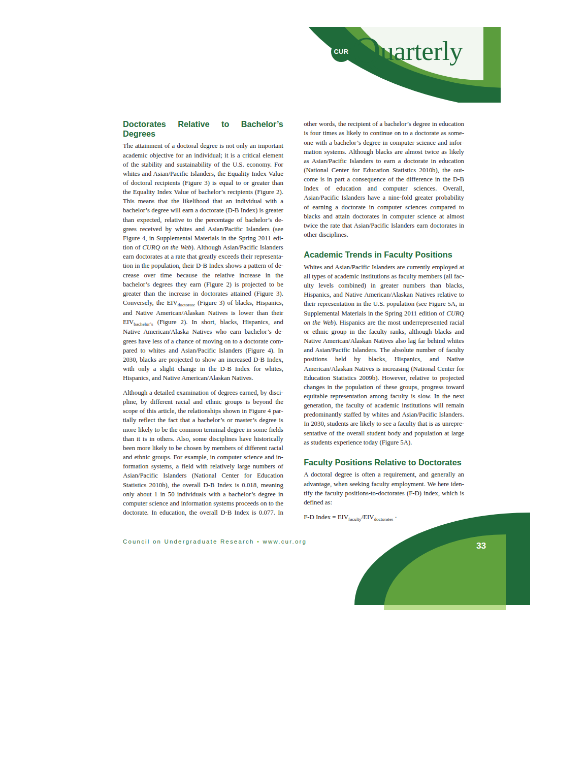CUR
Quarterly
Doctorates Relative to Bachelor’s Degrees
The attainment of a doctoral degree is not only an important academic objective for an individual; it is a critical element of the stability and sustainability of the U.S. economy. For whites and Asian/Pacific Islanders, the Equality Index Value of doctoral recipients (Figure 3) is equal to or greater than the Equality Index Value of bachelor’s recipients (Figure 2). This means that the likelihood that an individual with a bachelor’s degree will earn a doctorate (D-B Index) is greater than expected, relative to the percentage of bachelor’s degrees received by whites and Asian/Pacific Islanders (see Figure 4, in Supplemental Materials in the Spring 2011 edition of CURQ on the Web). Although Asian/Pacific Islanders earn doctorates at a rate that greatly exceeds their representation in the population, their D-B Index shows a pattern of decrease over time because the relative increase in the bachelor’s degrees they earn (Figure 2) is projected to be greater than the increase in doctorates attained (Figure 3). Conversely, the EIVdoctorate (Figure 3) of blacks, Hispanics, and Native American/Alaskan Natives is lower than their EIVbachelor’s (Figure 2). In short, blacks, Hispanics, and Native American/Alaska Natives who earn bachelor’s degrees have less of a chance of moving on to a doctorate compared to whites and Asian/Pacific Islanders (Figure 4). In 2030, blacks are projected to show an increased D-B Index, with only a slight change in the D-B Index for whites, Hispanics, and Native American/Alaskan Natives.
Although a detailed examination of degrees earned, by discipline, by different racial and ethnic groups is beyond the scope of this article, the relationships shown in Figure 4 partially reflect the fact that a bachelor’s or master’s degree is more likely to be the common terminal degree in some fields than it is in others. Also, some disciplines have historically been more likely to be chosen by members of different racial and ethnic groups. For example, in computer science and information systems, a field with relatively large numbers of Asian/Pacific Islanders (National Center for Education Statistics 2010b), the overall D-B Index is 0.018, meaning only about 1 in 50 individuals with a bachelor’s degree in computer science and information systems proceeds on to the doctorate. In education, the overall D-B Index is 0.077. In other words, the recipient of a bachelor’s degree in education is four times as likely to continue on to a doctorate as someone with a bachelor’s degree in computer science and information systems. Although blacks are almost twice as likely as Asian/Pacific Islanders to earn a doctorate in education (National Center for Education Statistics 2010b), the outcome is in part a consequence of the difference in the D-B Index of education and computer sciences. Overall, Asian/Pacific Islanders have a nine-fold greater probability of earning a doctorate in computer sciences compared to blacks and attain doctorates in computer science at almost twice the rate that Asian/Pacific Islanders earn doctorates in other disciplines.
Academic Trends in Faculty Positions
Whites and Asian/Pacific Islanders are currently employed at all types of academic institutions as faculty members (all faculty levels combined) in greater numbers than blacks, Hispanics, and Native American/Alaskan Natives relative to their representation in the U.S. population (see Figure 5A, in Supplemental Materials in the Spring 2011 edition of CURQ on the Web). Hispanics are the most underrepresented racial or ethnic group in the faculty ranks, although blacks and Native American/Alaskan Natives also lag far behind whites and Asian/Pacific Islanders. The absolute number of faculty positions held by blacks, Hispanics, and Native American/Alaskan Natives is increasing (National Center for Education Statistics 2009b). However, relative to projected changes in the population of these groups, progress toward equitable representation among faculty is slow. In the next generation, the faculty of academic institutions will remain predominantly staffed by whites and Asian/Pacific Islanders. In 2030, students are likely to see a faculty that is as unrepresentative of the overall student body and population at large as students experience today (Figure 5A).
Faculty Positions Relative to Doctorates
A doctoral degree is often a requirement, and generally an advantage, when seeking faculty employment. We here identify the faculty positions-to-doctorates (F-D) index, which is defined as:
F-D Index = EIVfaculty/EIVdoctorates ·
Council on Undergraduate Research • www.cur.org
33